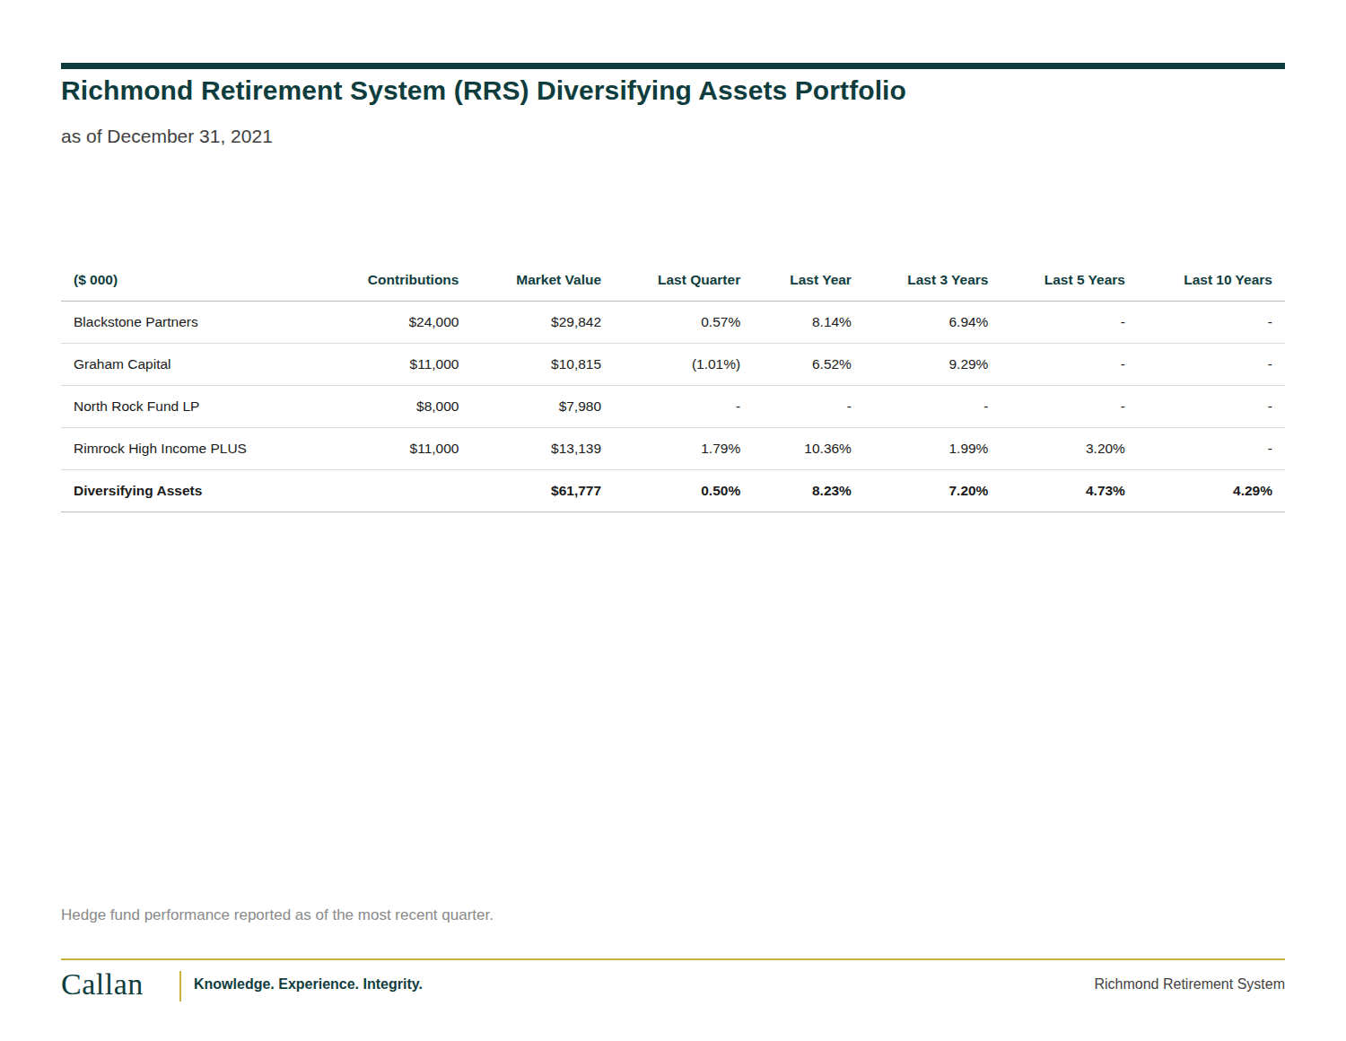Richmond Retirement System (RRS) Diversifying Assets Portfolio
as of December 31, 2021
| ($ 000) | Contributions | Market Value | Last Quarter | Last Year | Last 3 Years | Last 5 Years | Last 10 Years |
| --- | --- | --- | --- | --- | --- | --- | --- |
| Blackstone Partners | $24,000 | $29,842 | 0.57% | 8.14% | 6.94% | - | - |
| Graham Capital | $11,000 | $10,815 | (1.01%) | 6.52% | 9.29% | - | - |
| North Rock Fund LP | $8,000 | $7,980 | - | - | - | - | - |
| Rimrock High Income PLUS | $11,000 | $13,139 | 1.79% | 10.36% | 1.99% | 3.20% | - |
| Diversifying Assets | | $61,777 | 0.50% | 8.23% | 7.20% | 4.73% | 4.29% |
Hedge fund performance reported as of the most recent quarter.
Callan
Knowledge. Experience. Integrity.
Richmond Retirement System